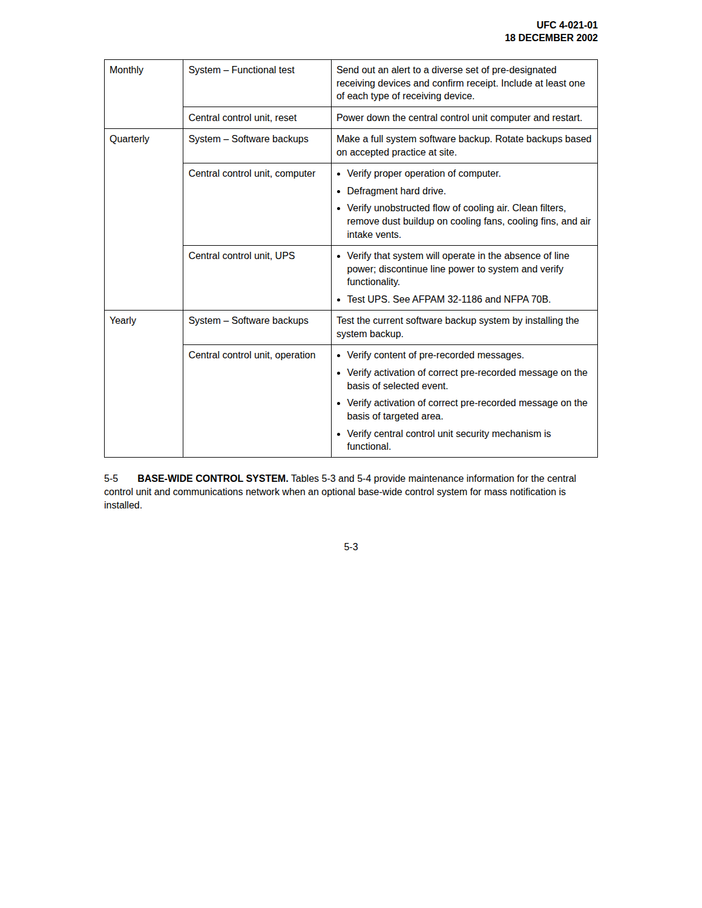UFC 4-021-01
18 DECEMBER 2002
| Monthly | System – Functional test | Send out an alert to a diverse set of pre-designated receiving devices and confirm receipt. Include at least one of each type of receiving device. |
| Central control unit, reset | Power down the central control unit computer and restart. |
| Quarterly | System – Software backups | Make a full system software backup. Rotate backups based on accepted practice at site. |
| Central control unit, computer | Verify proper operation of computer. Defragment hard drive. Verify unobstructed flow of cooling air. Clean filters, remove dust buildup on cooling fans, cooling fins, and air intake vents. |
| Central control unit, UPS | Verify that system will operate in the absence of line power; discontinue line power to system and verify functionality. Test UPS. See AFPAM 32-1186 and NFPA 70B. |
| Yearly | System – Software backups | Test the current software backup system by installing the system backup. |
| Central control unit, operation | Verify content of pre-recorded messages. Verify activation of correct pre-recorded message on the basis of selected event. Verify activation of correct pre-recorded message on the basis of targeted area. Verify central control unit security mechanism is functional. |
5-5  BASE-WIDE CONTROL SYSTEM. Tables 5-3 and 5-4 provide maintenance information for the central control unit and communications network when an optional base-wide control system for mass notification is installed.
5-3